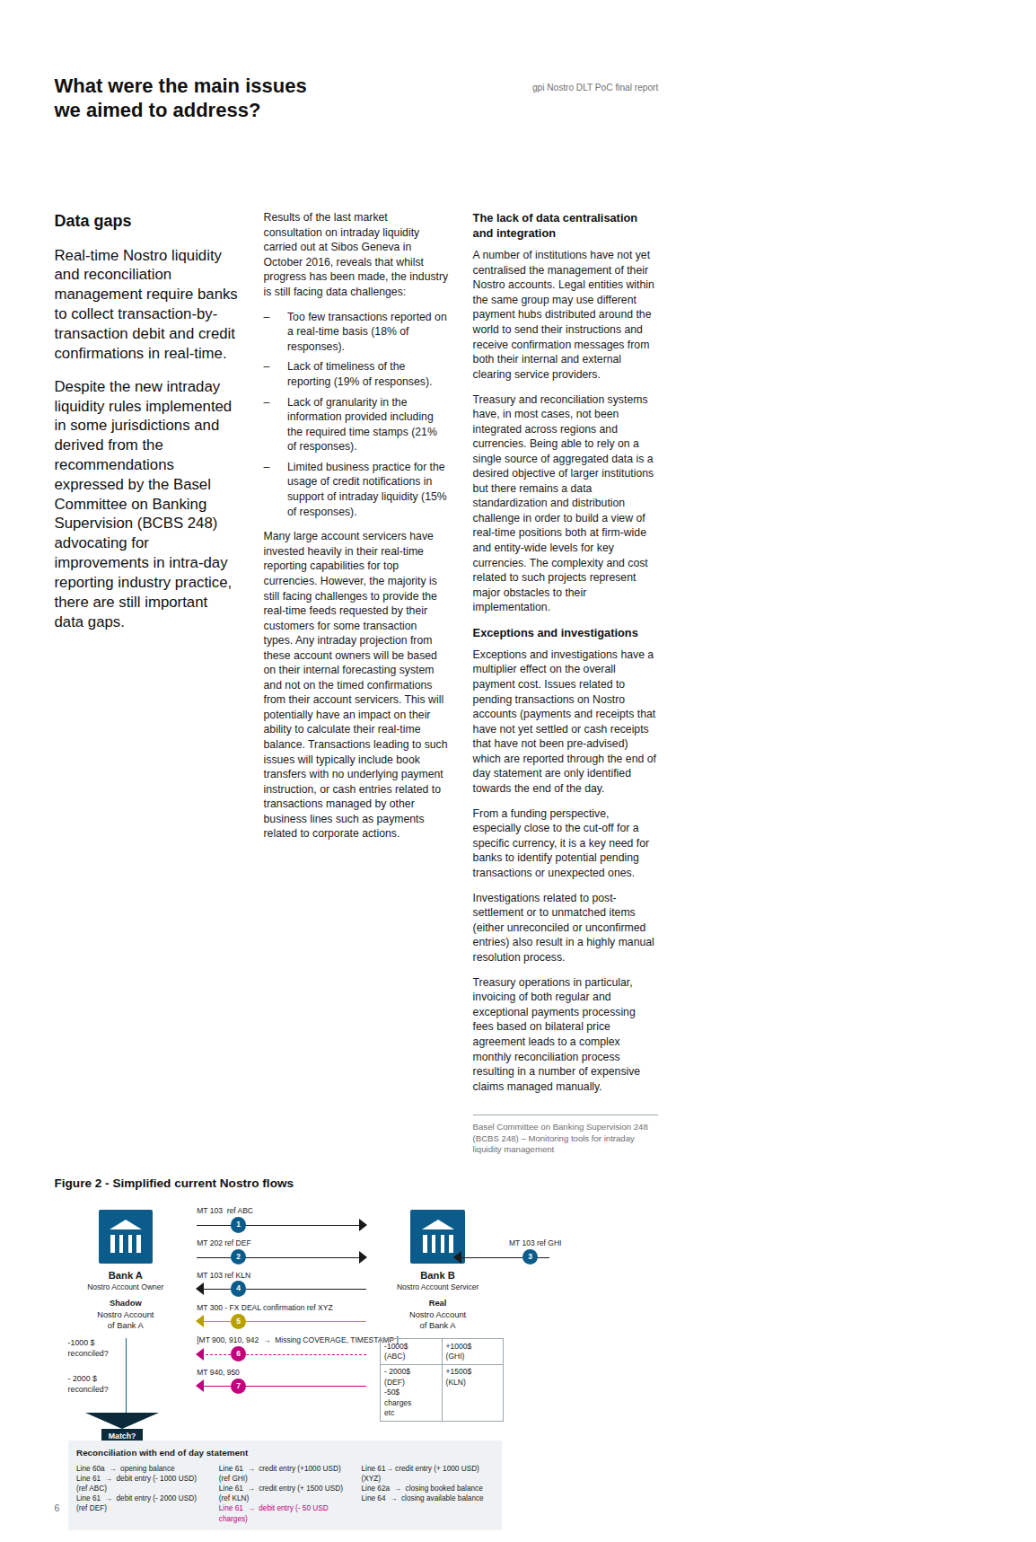What were the main issues
we aimed to address?
gpi Nostro DLT PoC final report
Data gaps
Real-time Nostro liquidity and reconciliation management require banks to collect transaction-by-transaction debit and credit confirmations in real-time.
Despite the new intraday liquidity rules implemented in some jurisdictions and derived from the recommendations expressed by the Basel Committee on Banking Supervision (BCBS 248) advocating for improvements in intra-day reporting industry practice, there are still important data gaps.
Results of the last market consultation on intraday liquidity carried out at Sibos Geneva in October 2016, reveals that whilst progress has been made, the industry is still facing data challenges:
Too few transactions reported on a real-time basis (18% of responses).
Lack of timeliness of the reporting (19% of responses).
Lack of granularity in the information provided including the required time stamps (21% of responses).
Limited business practice for the usage of credit notifications in support of intraday liquidity (15% of responses).
Many large account servicers have invested heavily in their real-time reporting capabilities for top currencies. However, the majority is still facing challenges to provide the real-time feeds requested by their customers for some transaction types. Any intraday projection from these account owners will be based on their internal forecasting system and not on the timed confirmations from their account servicers. This will potentially have an impact on their ability to calculate their real-time balance. Transactions leading to such issues will typically include book transfers with no underlying payment instruction, or cash entries related to transactions managed by other business lines such as payments related to corporate actions.
The lack of data centralisation and integration
A number of institutions have not yet centralised the management of their Nostro accounts. Legal entities within the same group may use different payment hubs distributed around the world to send their instructions and receive confirmation messages from both their internal and external clearing service providers.
Treasury and reconciliation systems have, in most cases, not been integrated across regions and currencies. Being able to rely on a single source of aggregated data is a desired objective of larger institutions but there remains a data standardization and distribution challenge in order to build a view of real-time positions both at firm-wide and entity-wide levels for key currencies. The complexity and cost related to such projects represent major obstacles to their implementation.
Exceptions and investigations
Exceptions and investigations have a multiplier effect on the overall payment cost. Issues related to pending transactions on Nostro accounts (payments and receipts that have not yet settled or cash receipts that have not been pre-advised) which are reported through the end of day statement are only identified towards the end of the day.
From a funding perspective, especially close to the cut-off for a specific currency, it is a key need for banks to identify potential pending transactions or unexpected ones.
Investigations related to post-settlement or to unmatched items (either unreconciled or unconfirmed entries) also result in a highly manual resolution process.
Treasury operations in particular, invoicing of both regular and exceptional payments processing fees based on bilateral price agreement leads to a complex monthly reconciliation process resulting in a number of expensive claims managed manually.
Basel Committee on Banking Supervision 248
(BCBS 248) – Monitoring tools for intraday liquidity management
Figure 2 - Simplified current Nostro flows
Bank A
Nostro Account Owner
Bank B
Nostro Account Servicer
Shadow
Nostro Account
of Bank A
Real
Nostro Account
of Bank A
MT 103 ref ABC
1
MT 202 ref DEF
2
MT 103 ref GHI
3
MT 103 ref KLN
4
MT 300 - FX DEAL confirmation ref XYZ
5
[MT 900, 910, 942 → Missing COVERAGE, TIMESTAMP ]
6
MT 940, 950
7
-1000 $
reconciled?
- 2000 $
reconciled?
Match?
-1000$
(ABC)
+1000$
(GHI)
- 2000$
(DEF)
-50$
charges
etc
+1500$
(KLN)
Reconciliation with end of day statement
Line 60a → opening balance
Line 61 → debit entry (- 1000 USD) (ref ABC)
Line 61 → debit entry (- 2000 USD) (ref DEF)
Line 61 → credit entry (+1000 USD) (ref GHI)
Line 61 → credit entry (+ 1500 USD) (ref KLN)
Line 61 → debit entry (- 50 USD charges)
Line 61→ credit entry (+ 1000 USD) (XYZ)
Line 62a → closing booked balance
Line 64 → closing available balance
6